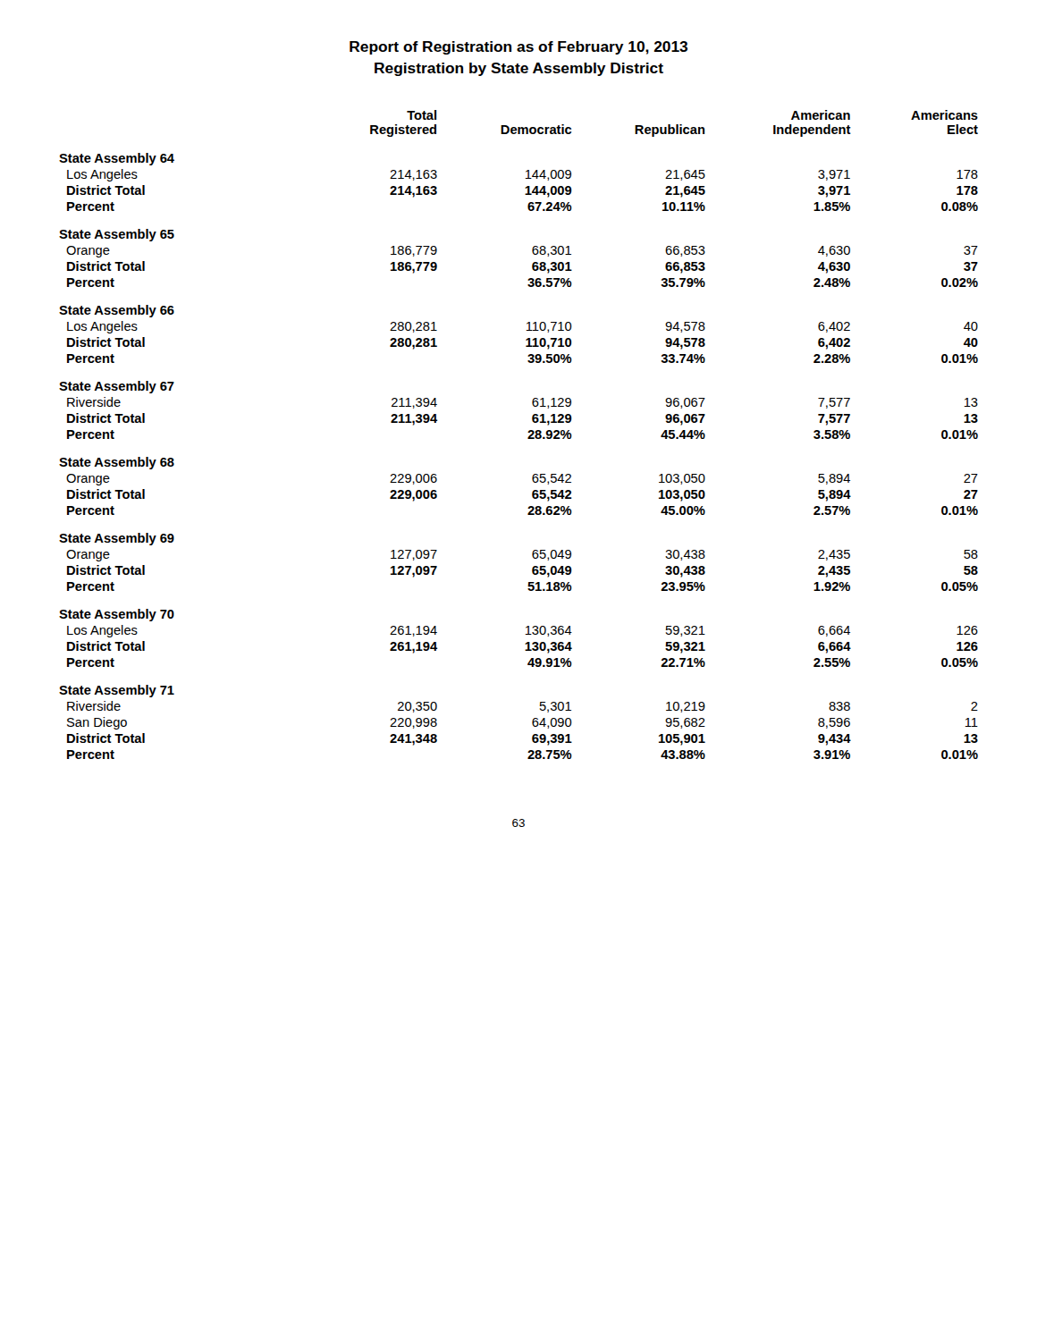Report of Registration as of February 10, 2013
Registration by State Assembly District
| | Total Registered | Democratic | Republican | American Independent | Americans Elect |
| --- | --- | --- | --- | --- | --- |
| State Assembly 64 | | | | | |
| Los Angeles | 214,163 | 144,009 | 21,645 | 3,971 | 178 |
| District Total | 214,163 | 144,009 | 21,645 | 3,971 | 178 |
| Percent | | 67.24% | 10.11% | 1.85% | 0.08% |
| State Assembly 65 | | | | | |
| Orange | 186,779 | 68,301 | 66,853 | 4,630 | 37 |
| District Total | 186,779 | 68,301 | 66,853 | 4,630 | 37 |
| Percent | | 36.57% | 35.79% | 2.48% | 0.02% |
| State Assembly 66 | | | | | |
| Los Angeles | 280,281 | 110,710 | 94,578 | 6,402 | 40 |
| District Total | 280,281 | 110,710 | 94,578 | 6,402 | 40 |
| Percent | | 39.50% | 33.74% | 2.28% | 0.01% |
| State Assembly 67 | | | | | |
| Riverside | 211,394 | 61,129 | 96,067 | 7,577 | 13 |
| District Total | 211,394 | 61,129 | 96,067 | 7,577 | 13 |
| Percent | | 28.92% | 45.44% | 3.58% | 0.01% |
| State Assembly 68 | | | | | |
| Orange | 229,006 | 65,542 | 103,050 | 5,894 | 27 |
| District Total | 229,006 | 65,542 | 103,050 | 5,894 | 27 |
| Percent | | 28.62% | 45.00% | 2.57% | 0.01% |
| State Assembly 69 | | | | | |
| Orange | 127,097 | 65,049 | 30,438 | 2,435 | 58 |
| District Total | 127,097 | 65,049 | 30,438 | 2,435 | 58 |
| Percent | | 51.18% | 23.95% | 1.92% | 0.05% |
| State Assembly 70 | | | | | |
| Los Angeles | 261,194 | 130,364 | 59,321 | 6,664 | 126 |
| District Total | 261,194 | 130,364 | 59,321 | 6,664 | 126 |
| Percent | | 49.91% | 22.71% | 2.55% | 0.05% |
| State Assembly 71 | | | | | |
| Riverside | 20,350 | 5,301 | 10,219 | 838 | 2 |
| San Diego | 220,998 | 64,090 | 95,682 | 8,596 | 11 |
| District Total | 241,348 | 69,391 | 105,901 | 9,434 | 13 |
| Percent | | 28.75% | 43.88% | 3.91% | 0.01% |
63